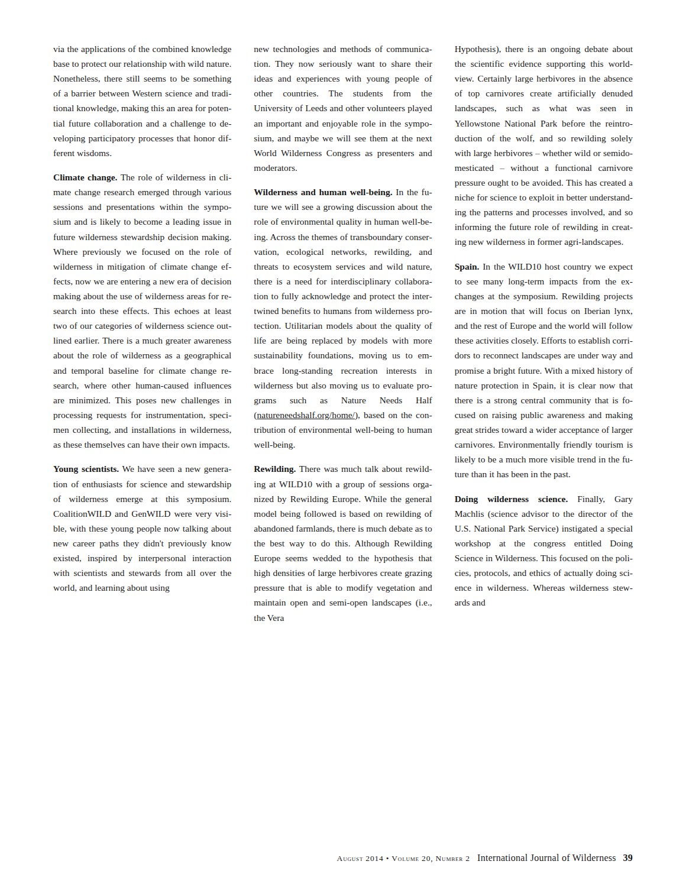via the applications of the combined knowledge base to protect our relationship with wild nature. Nonetheless, there still seems to be something of a barrier between Western science and traditional knowledge, making this an area for potential future collaboration and a challenge to developing participatory processes that honor different wisdoms.
Climate change. The role of wilderness in climate change research emerged through various sessions and presentations within the symposium and is likely to become a leading issue in future wilderness stewardship decision making. Where previously we focused on the role of wilderness in mitigation of climate change effects, now we are entering a new era of decision making about the use of wilderness areas for research into these effects. This echoes at least two of our categories of wilderness science outlined earlier. There is a much greater awareness about the role of wilderness as a geographical and temporal baseline for climate change research, where other human-caused influences are minimized. This poses new challenges in processing requests for instrumentation, specimen collecting, and installations in wilderness, as these themselves can have their own impacts.
Young scientists. We have seen a new generation of enthusiasts for science and stewardship of wilderness emerge at this symposium. CoalitionWILD and GenWILD were very visible, with these young people now talking about new career paths they didn't previously know existed, inspired by interpersonal interaction with scientists and stewards from all over the world, and learning about using
new technologies and methods of communication. They now seriously want to share their ideas and experiences with young people of other countries. The students from the University of Leeds and other volunteers played an important and enjoyable role in the symposium, and maybe we will see them at the next World Wilderness Congress as presenters and moderators.
Wilderness and human well-being. In the future we will see a growing discussion about the role of environmental quality in human well-being. Across the themes of transboundary conservation, ecological networks, rewilding, and threats to ecosystem services and wild nature, there is a need for interdisciplinary collaboration to fully acknowledge and protect the intertwined benefits to humans from wilderness protection. Utilitarian models about the quality of life are being replaced by models with more sustainability foundations, moving us to embrace long-standing recreation interests in wilderness but also moving us to evaluate programs such as Nature Needs Half (natureneedshalf.org/home/), based on the contribution of environmental well-being to human well-being.
Rewilding. There was much talk about rewilding at WILD10 with a group of sessions organized by Rewilding Europe. While the general model being followed is based on rewilding of abandoned farmlands, there is much debate as to the best way to do this. Although Rewilding Europe seems wedded to the hypothesis that high densities of large herbivores create grazing pressure that is able to modify vegetation and maintain open and semi-open landscapes (i.e., the Vera
Hypothesis), there is an ongoing debate about the scientific evidence supporting this worldview. Certainly large herbivores in the absence of top carnivores create artificially denuded landscapes, such as what was seen in Yellowstone National Park before the reintroduction of the wolf, and so rewilding solely with large herbivores – whether wild or semidomesticated – without a functional carnivore pressure ought to be avoided. This has created a niche for science to exploit in better understanding the patterns and processes involved, and so informing the future role of rewilding in creating new wilderness in former agri-landscapes.
Spain. In the WILD10 host country we expect to see many long-term impacts from the exchanges at the symposium. Rewilding projects are in motion that will focus on Iberian lynx, and the rest of Europe and the world will follow these activities closely. Efforts to establish corridors to reconnect landscapes are under way and promise a bright future. With a mixed history of nature protection in Spain, it is clear now that there is a strong central community that is focused on raising public awareness and making great strides toward a wider acceptance of larger carnivores. Environmentally friendly tourism is likely to be a much more visible trend in the future than it has been in the past.
Doing wilderness science. Finally, Gary Machlis (science advisor to the director of the U.S. National Park Service) instigated a special workshop at the congress entitled Doing Science in Wilderness. This focused on the policies, protocols, and ethics of actually doing science in wilderness. Whereas wilderness stewards and
August 2014 • Volume 20, Number 2 International Journal of Wilderness 39